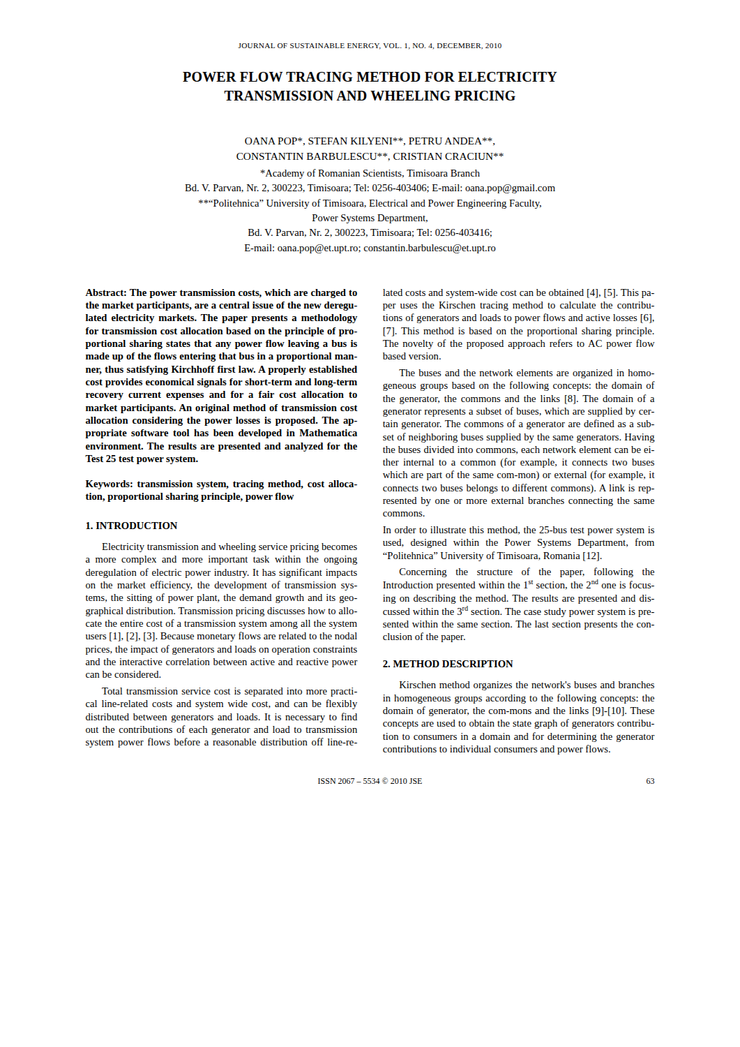JOURNAL OF SUSTAINABLE ENERGY, VOL. 1, NO. 4, DECEMBER, 2010
POWER FLOW TRACING METHOD FOR ELECTRICITY
TRANSMISSION AND WHEELING PRICING
OANA POP*, STEFAN KILYENI**, PETRU ANDEA**,
CONSTANTIN BARBULESCU**, CRISTIAN CRACIUN**
*Academy of Romanian Scientists, Timisoara Branch
Bd. V. Parvan, Nr. 2, 300223, Timisoara; Tel: 0256-403406; E-mail: oana.pop@gmail.com
**“Politehnica” University of Timisoara, Electrical and Power Engineering Faculty,
Power Systems Department,
Bd. V. Parvan, Nr. 2, 300223, Timisoara; Tel: 0256-403416;
E-mail: oana.pop@et.upt.ro; constantin.barbulescu@et.upt.ro
Abstract: The power transmission costs, which are charged to the market participants, are a central issue of the new deregulated electricity markets. The paper presents a methodology for transmission cost allocation based on the principle of proportional sharing states that any power flow leaving a bus is made up of the flows entering that bus in a proportional manner, thus satisfying Kirchhoff first law. A properly established cost provides economical signals for short-term and long-term recovery current expenses and for a fair cost allocation to market participants. An original method of transmission cost allocation considering the power losses is proposed. The appropriate software tool has been developed in Mathematica environment. The results are presented and analyzed for the Test 25 test power system.
Keywords: transmission system, tracing method, cost allocation, proportional sharing principle, power flow
1. INTRODUCTION
Electricity transmission and wheeling service pricing becomes a more complex and more important task within the ongoing deregulation of electric power industry. It has significant impacts on the market efficiency, the development of transmission systems, the sitting of power plant, the demand growth and its geographical distribution. Transmission pricing discusses how to allocate the entire cost of a transmission system among all the system users [1], [2], [3]. Because monetary flows are related to the nodal prices, the impact of generators and loads on operation constraints and the interactive correlation between active and reactive power can be considered.
Total transmission service cost is separated into more practical line-related costs and system wide cost, and can be flexibly distributed between generators and loads. It is necessary to find out the contributions of each generator and load to transmission system power flows before a reasonable distribution off line-related costs and system-wide cost can be obtained [4], [5]. This paper uses the Kirschen tracing method to calculate the contributions of generators and loads to power flows and active losses [6], [7]. This method is based on the proportional sharing principle. The novelty of the proposed approach refers to AC power flow based version.
The buses and the network elements are organized in homogeneous groups based on the following concepts: the domain of the generator, the commons and the links [8]. The domain of a generator represents a subset of buses, which are supplied by certain generator. The commons of a generator are defined as a subset of neighboring buses supplied by the same generators. Having the buses divided into commons, each network element can be either internal to a common (for example, it connects two buses which are part of the same com-mon) or external (for example, it connects two buses belongs to different commons). A link is represented by one or more external branches connecting the same commons.
In order to illustrate this method, the 25-bus test power system is used, designed within the Power Systems Department, from “Politehnica” University of Timisoara, Romania [12].
Concerning the structure of the paper, following the Introduction presented within the 1st section, the 2nd one is focusing on describing the method. The results are presented and discussed within the 3rd section. The case study power system is presented within the same section. The last section presents the conclusion of the paper.
2. METHOD DESCRIPTION
Kirschen method organizes the network's buses and branches in homogeneous groups according to the following concepts: the domain of generator, the com-mons and the links [9]-[10]. These concepts are used to obtain the state graph of generators contribution to consumers in a domain and for determining the generator contributions to individual consumers and power flows.
ISSN 2067 – 5534 © 2010 JSE 63